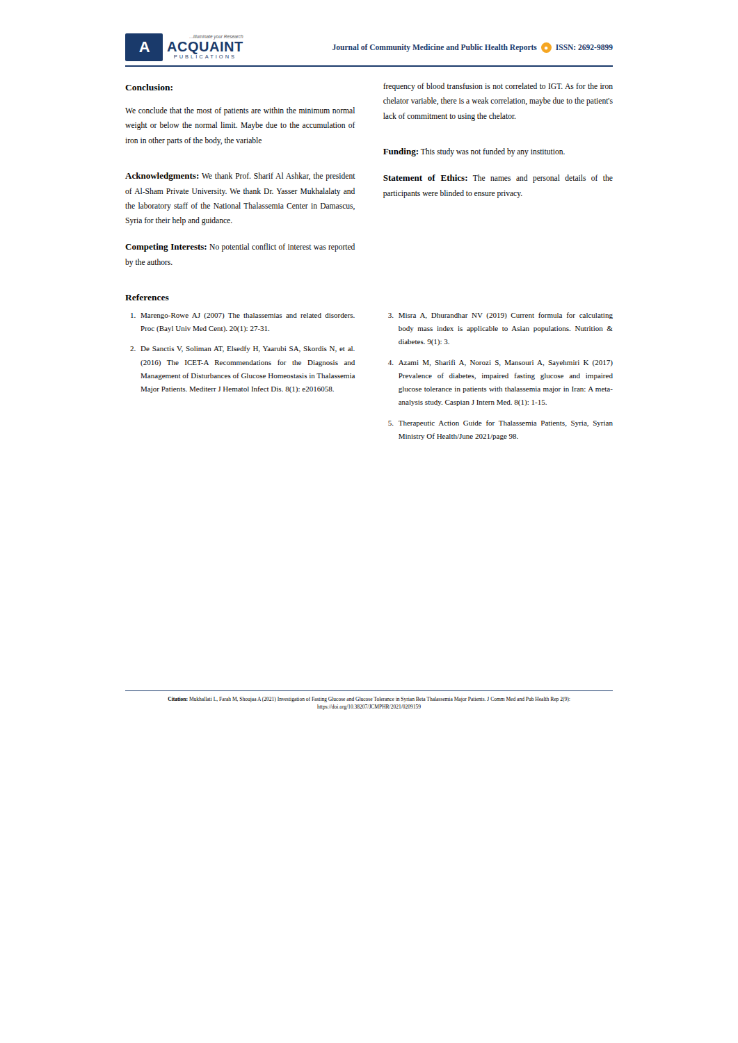A
...Illuminate your Research ACQUAINT PUBLICATIONS
Journal of Community Medicine and Public Health Reports ● ISSN: 2692-9899
Conclusion:
We conclude that the most of patients are within the minimum normal weight or below the normal limit. Maybe due to the accumulation of iron in other parts of the body, the variable
Acknowledgments: We thank Prof. Sharif Al Ashkar, the president of Al-Sham Private University. We thank Dr. Yasser Mukhalalaty and the laboratory staff of the National Thalassemia Center in Damascus, Syria for their help and guidance.
Competing Interests: No potential conflict of interest was reported by the authors.
frequency of blood transfusion is not correlated to IGT. As for the iron chelator variable, there is a weak correlation, maybe due to the patient's lack of commitment to using the chelator.
Funding: This study was not funded by any institution.
Statement of Ethics: The names and personal details of the participants were blinded to ensure privacy.
References
Marengo-Rowe AJ (2007) The thalassemias and related disorders. Proc (Bayl Univ Med Cent). 20(1): 27-31.
De Sanctis V, Soliman AT, Elsedfy H, Yaarubi SA, Skordis N, et al. (2016) The ICET-A Recommendations for the Diagnosis and Management of Disturbances of Glucose Homeostasis in Thalassemia Major Patients. Mediterr J Hematol Infect Dis. 8(1): e2016058.
Misra A, Dhurandhar NV (2019) Current formula for calculating body mass index is applicable to Asian populations. Nutrition & diabetes. 9(1): 3.
Azami M, Sharifi A, Norozi S, Mansouri A, Sayehmiri K (2017) Prevalence of diabetes, impaired fasting glucose and impaired glucose tolerance in patients with thalassemia major in Iran: A meta-analysis study. Caspian J Intern Med. 8(1): 1-15.
Therapeutic Action Guide for Thalassemia Patients, Syria, Syrian Ministry Of Health/June 2021/page 98.
Citation: Mukhallati L, Farah M, Shoujaa A (2021) Investigation of Fasting Glucose and Glucose Tolerance in Syrian Beta Thalassemia Major Patients. J Comm Med and Pub Health Rep 2(9):
https://doi.org/10.38207/JCMPHR/2021/0209159